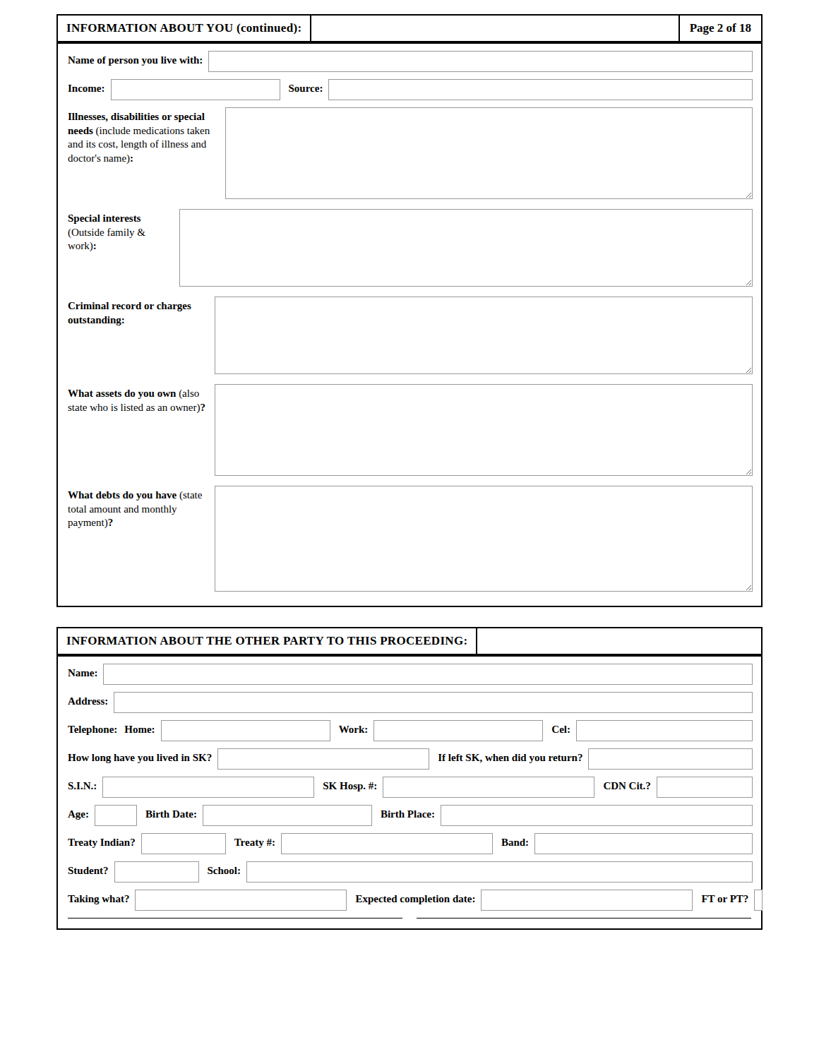INFORMATION ABOUT YOU (continued):
Page 2 of 18
Name of person you live with:
Income: Source:
Illnesses, disabilities or special needs (include medications taken and its cost, length of illness and doctor's name):
Special interests (Outside family & work):
Criminal record or charges outstanding:
What assets do you own (also state who is listed as an owner)?
What debts do you have (state total amount and monthly payment)?
INFORMATION ABOUT THE OTHER PARTY TO THIS PROCEEDING:
Name:
Address:
Telephone: Home: Work: Cel:
How long have you lived in SK? If left SK, when did you return?
S.I.N.: SK Hosp. #: CDN Cit.?
Age: Birth Date: Birth Place:
Treaty Indian? Treaty #: Band:
Student? School:
Taking what? Expected completion date: FT or PT?